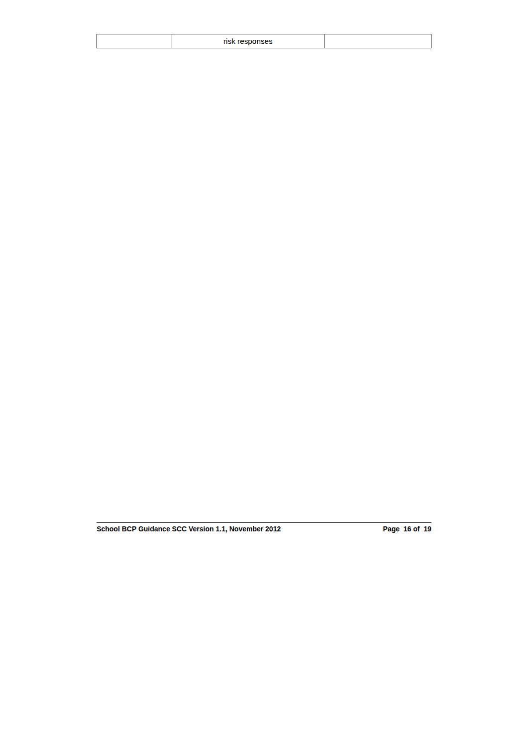| | risk responses | |
School BCP Guidance SCC Version 1.1, November 2012 Page 16 of 19